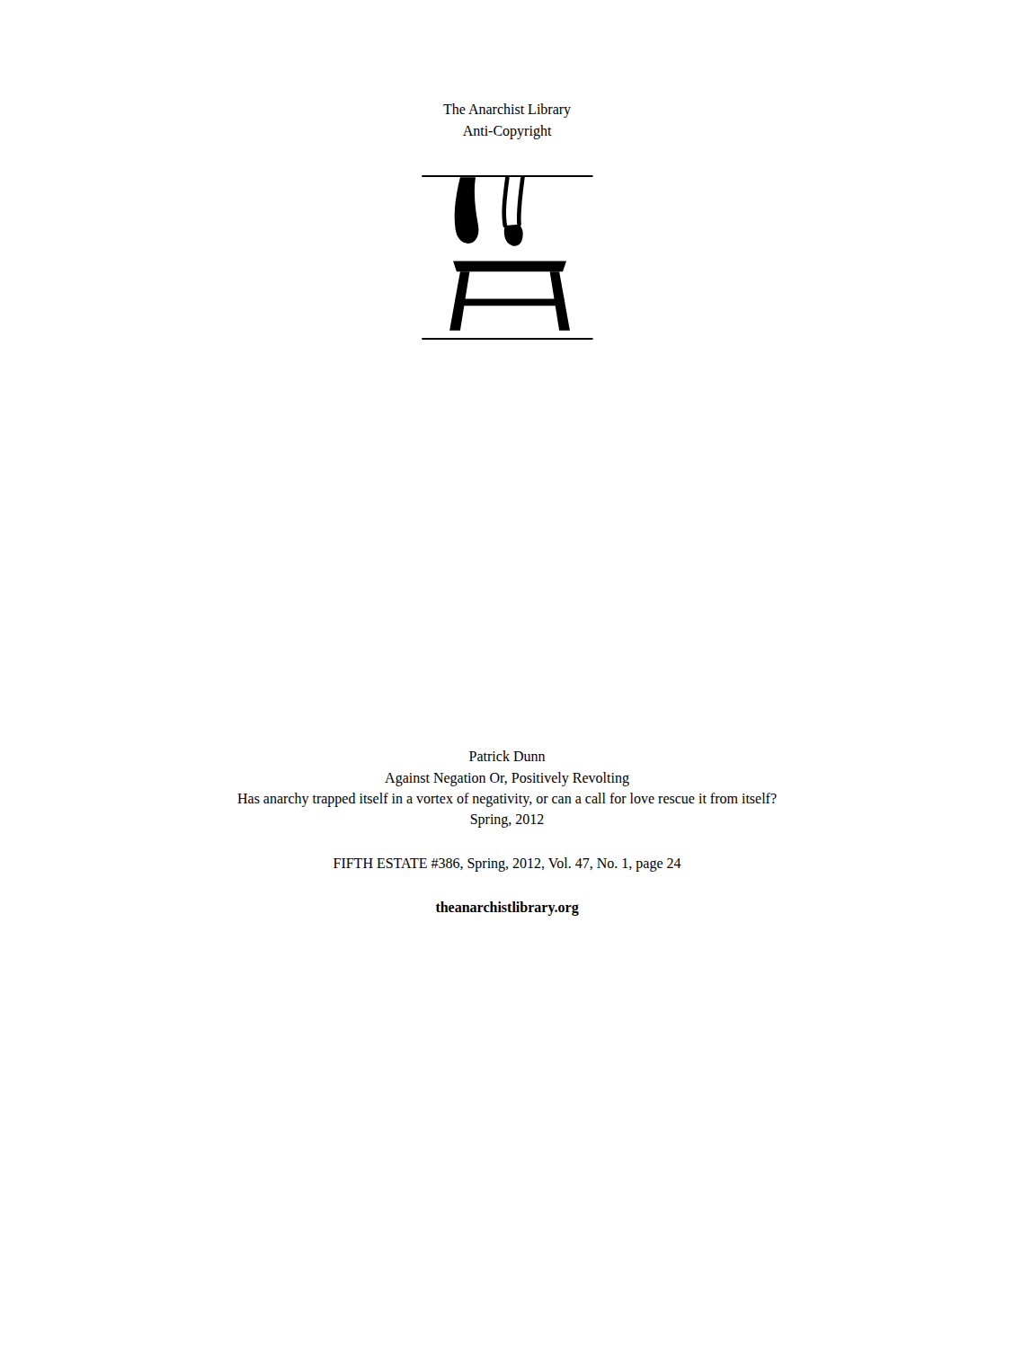The Anarchist Library Anti-Copyright
Legs dangling above a stool
Patrick Dunn Against Negation Or, Positively Revolting Has anarchy trapped itself in a vortex of negativity, or can a call for love rescue it from itself? Spring, 2012
FIFTH ESTATE #386, Spring, 2012, Vol. 47, No. 1, page 24
theanarchistlibrary.org